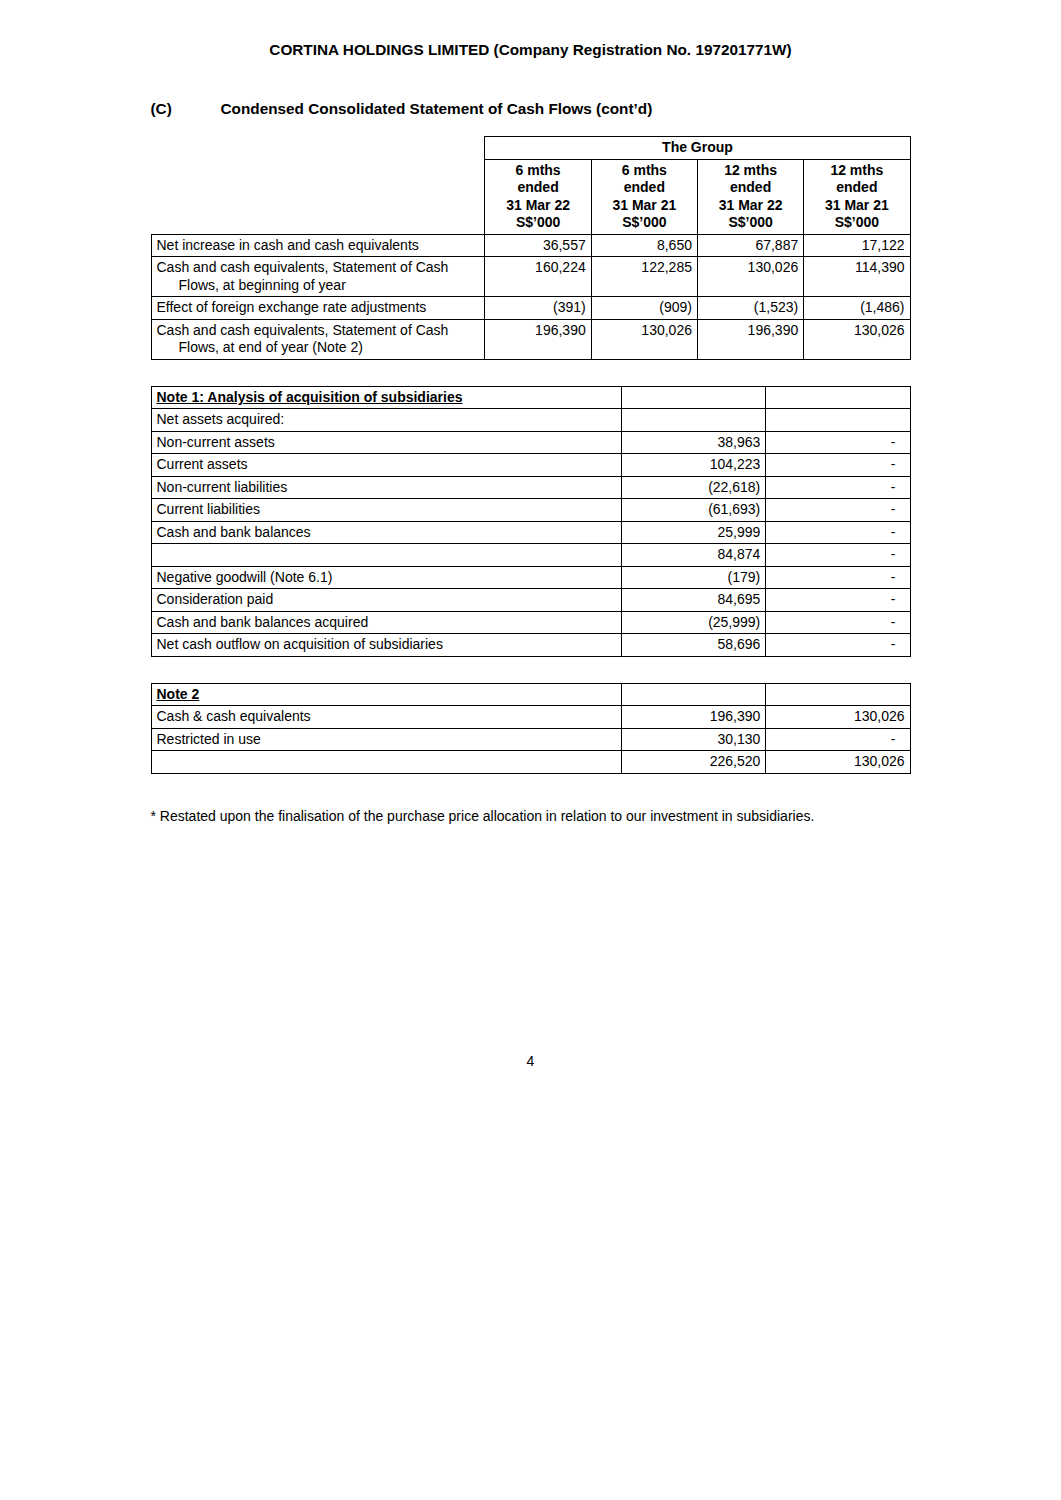CORTINA HOLDINGS LIMITED (Company Registration No. 197201771W)
(C) Condensed Consolidated Statement of Cash Flows (cont’d)
| | The Group |
| --- | --- |
| | 6 mths ended 31 Mar 22 S$’000 | 6 mths ended 31 Mar 21 S$’000 | 12 mths ended 31 Mar 22 S$’000 | 12 mths ended 31 Mar 21 S$’000 |
| Net increase in cash and cash equivalents | 36,557 | 8,650 | 67,887 | 17,122 |
| Cash and cash equivalents, Statement of Cash Flows, at beginning of year | 160,224 | 122,285 | 130,026 | 114,390 |
| Effect of foreign exchange rate adjustments | (391) | (909) | (1,523) | (1,486) |
| Cash and cash equivalents, Statement of Cash Flows, at end of year (Note 2) | 196,390 | 130,026 | 196,390 | 130,026 |
| Note 1: Analysis of acquisition of subsidiaries | | |
| Net assets acquired: | | |
| Non-current assets | 38,963 | - |
| Current assets | 104,223 | - |
| Non-current liabilities | (22,618) | - |
| Current liabilities | (61,693) | - |
| Cash and bank balances | 25,999 | - |
| | 84,874 | - |
| Negative goodwill (Note 6.1) | (179) | - |
| Consideration paid | 84,695 | - |
| Cash and bank balances acquired | (25,999) | - |
| Net cash outflow on acquisition of subsidiaries | 58,696 | - |
| Note 2 | | |
| Cash & cash equivalents | 196,390 | 130,026 |
| Restricted in use | 30,130 | - |
| | 226,520 | 130,026 |
* Restated upon the finalisation of the purchase price allocation in relation to our investment in subsidiaries.
4